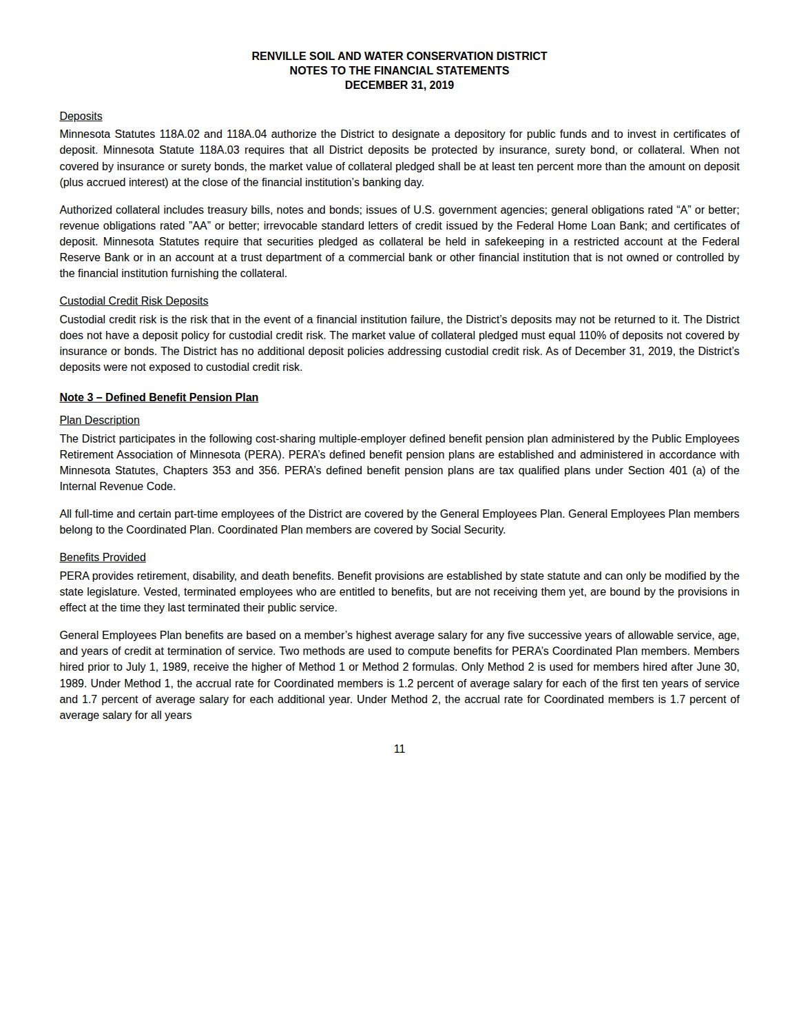Renville Soil and Water Conservation District
Notes to the Financial Statements
December 31, 2019
Deposits
Minnesota Statutes 118A.02 and 118A.04 authorize the District to designate a depository for public funds and to invest in certificates of deposit. Minnesota Statute 118A.03 requires that all District deposits be protected by insurance, surety bond, or collateral. When not covered by insurance or surety bonds, the market value of collateral pledged shall be at least ten percent more than the amount on deposit (plus accrued interest) at the close of the financial institution’s banking day.
Authorized collateral includes treasury bills, notes and bonds; issues of U.S. government agencies; general obligations rated “A” or better; revenue obligations rated ”AA” or better; irrevocable standard letters of credit issued by the Federal Home Loan Bank; and certificates of deposit. Minnesota Statutes require that securities pledged as collateral be held in safekeeping in a restricted account at the Federal Reserve Bank or in an account at a trust department of a commercial bank or other financial institution that is not owned or controlled by the financial institution furnishing the collateral.
Custodial Credit Risk Deposits
Custodial credit risk is the risk that in the event of a financial institution failure, the District’s deposits may not be returned to it. The District does not have a deposit policy for custodial credit risk. The market value of collateral pledged must equal 110% of deposits not covered by insurance or bonds. The District has no additional deposit policies addressing custodial credit risk. As of December 31, 2019, the District’s deposits were not exposed to custodial credit risk.
Note 3 – Defined Benefit Pension Plan
Plan Description
The District participates in the following cost-sharing multiple-employer defined benefit pension plan administered by the Public Employees Retirement Association of Minnesota (PERA). PERA’s defined benefit pension plans are established and administered in accordance with Minnesota Statutes, Chapters 353 and 356. PERA’s defined benefit pension plans are tax qualified plans under Section 401 (a) of the Internal Revenue Code.
All full-time and certain part-time employees of the District are covered by the General Employees Plan. General Employees Plan members belong to the Coordinated Plan. Coordinated Plan members are covered by Social Security.
Benefits Provided
PERA provides retirement, disability, and death benefits. Benefit provisions are established by state statute and can only be modified by the state legislature. Vested, terminated employees who are entitled to benefits, but are not receiving them yet, are bound by the provisions in effect at the time they last terminated their public service.
General Employees Plan benefits are based on a member’s highest average salary for any five successive years of allowable service, age, and years of credit at termination of service. Two methods are used to compute benefits for PERA’s Coordinated Plan members. Members hired prior to July 1, 1989, receive the higher of Method 1 or Method 2 formulas. Only Method 2 is used for members hired after June 30, 1989. Under Method 1, the accrual rate for Coordinated members is 1.2 percent of average salary for each of the first ten years of service and 1.7 percent of average salary for each additional year. Under Method 2, the accrual rate for Coordinated members is 1.7 percent of average salary for all years
11